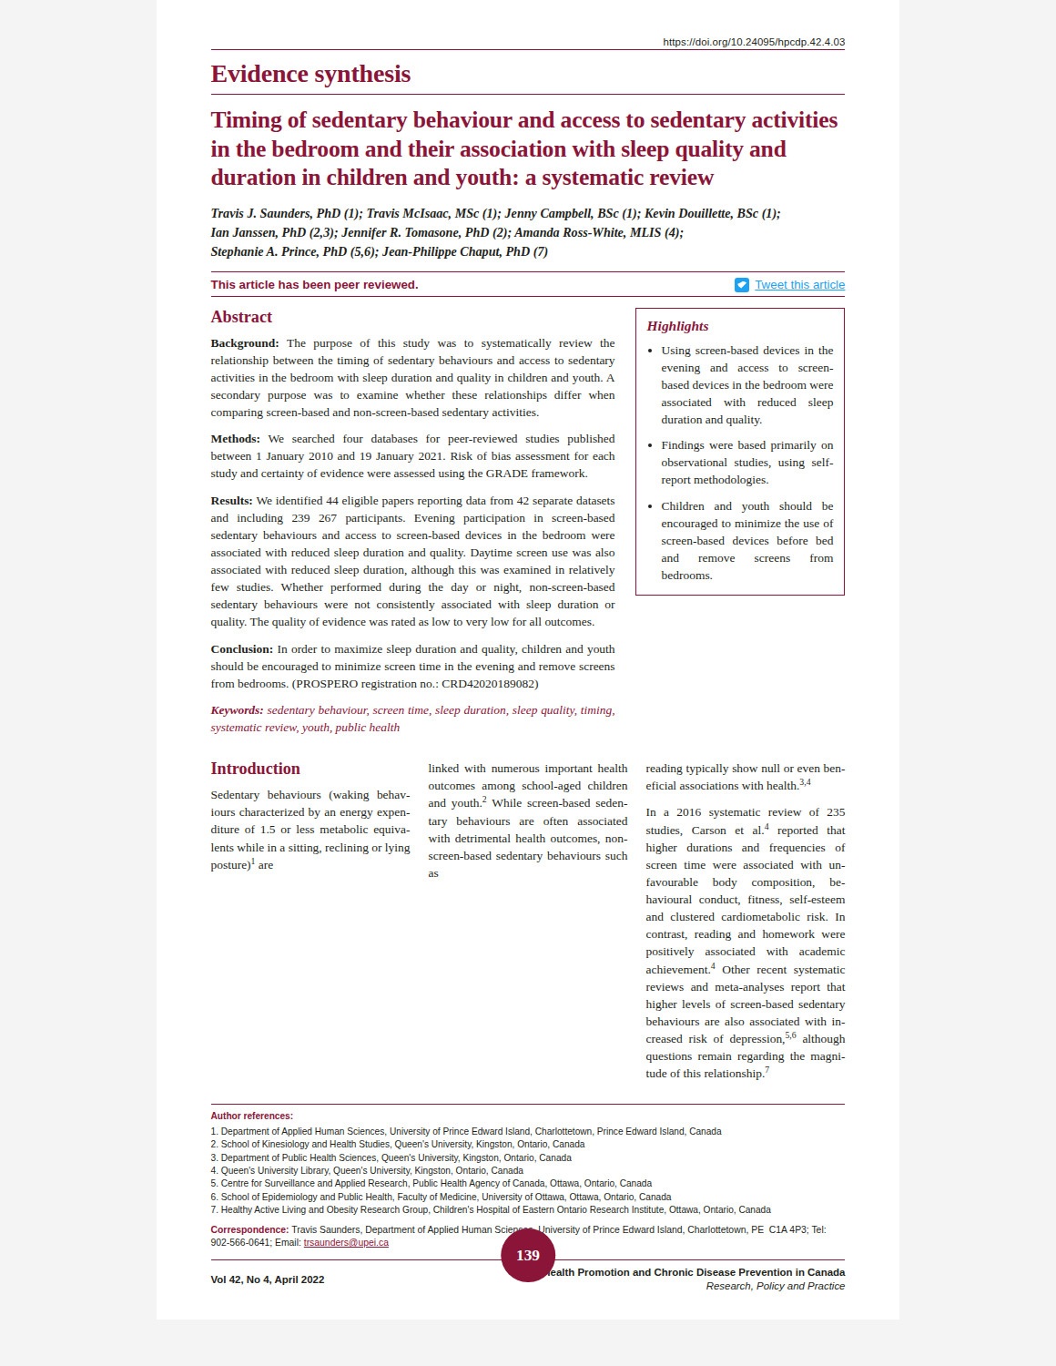https://doi.org/10.24095/hpcdp.42.4.03
Evidence synthesis
Timing of sedentary behaviour and access to sedentary activities in the bedroom and their association with sleep quality and duration in children and youth: a systematic review
Travis J. Saunders, PhD (1); Travis McIsaac, MSc (1); Jenny Campbell, BSc (1); Kevin Douillette, BSc (1);
Ian Janssen, PhD (2,3); Jennifer R. Tomasone, PhD (2); Amanda Ross-White, MLIS (4);
Stephanie A. Prince, PhD (5,6); Jean-Philippe Chaput, PhD (7)
This article has been peer reviewed.
Tweet this article
Abstract
Background: The purpose of this study was to systematically review the relationship between the timing of sedentary behaviours and access to sedentary activities in the bedroom with sleep duration and quality in children and youth. A secondary purpose was to examine whether these relationships differ when comparing screen-based and non-screen-based sedentary activities.
Methods: We searched four databases for peer-reviewed studies published between 1 January 2010 and 19 January 2021. Risk of bias assessment for each study and certainty of evidence were assessed using the GRADE framework.
Results: We identified 44 eligible papers reporting data from 42 separate datasets and including 239 267 participants. Evening participation in screen-based sedentary behaviours and access to screen-based devices in the bedroom were associated with reduced sleep duration and quality. Daytime screen use was also associated with reduced sleep duration, although this was examined in relatively few studies. Whether performed during the day or night, non-screen-based sedentary behaviours were not consistently associated with sleep duration or quality. The quality of evidence was rated as low to very low for all outcomes.
Conclusion: In order to maximize sleep duration and quality, children and youth should be encouraged to minimize screen time in the evening and remove screens from bedrooms. (PROSPERO registration no.: CRD42020189082)
Keywords: sedentary behaviour, screen time, sleep duration, sleep quality, timing, systematic review, youth, public health
Highlights
Using screen-based devices in the evening and access to screen-based devices in the bedroom were associated with reduced sleep duration and quality.
Findings were based primarily on observational studies, using self-report methodologies.
Children and youth should be encouraged to minimize the use of screen-based devices before bed and remove screens from bedrooms.
Introduction
Sedentary behaviours (waking behaviours characterized by an energy expenditure of 1.5 or less metabolic equivalents while in a sitting, reclining or lying posture)1 are
linked with numerous important health outcomes among school-aged children and youth.2 While screen-based sedentary behaviours are often associated with detrimental health outcomes, non-screen-based sedentary behaviours such as
reading typically show null or even beneficial associations with health.3,4
In a 2016 systematic review of 235 studies, Carson et al.4 reported that higher durations and frequencies of screen time were associated with unfavourable body composition, behavioural conduct, fitness, self-esteem and clustered cardiometabolic risk. In contrast, reading and homework were positively associated with academic achievement.4 Other recent systematic reviews and meta-analyses report that higher levels of screen-based sedentary behaviours are also associated with increased risk of depression,5,6 although questions remain regarding the magnitude of this relationship.7
Author references:
1. Department of Applied Human Sciences, University of Prince Edward Island, Charlottetown, Prince Edward Island, Canada
2. School of Kinesiology and Health Studies, Queen's University, Kingston, Ontario, Canada
3. Department of Public Health Sciences, Queen's University, Kingston, Ontario, Canada
4. Queen's University Library, Queen's University, Kingston, Ontario, Canada
5. Centre for Surveillance and Applied Research, Public Health Agency of Canada, Ottawa, Ontario, Canada
6. School of Epidemiology and Public Health, Faculty of Medicine, University of Ottawa, Ottawa, Ontario, Canada
7. Healthy Active Living and Obesity Research Group, Children's Hospital of Eastern Ontario Research Institute, Ottawa, Ontario, Canada
Correspondence: Travis Saunders, Department of Applied Human Sciences, University of Prince Edward Island, Charlottetown, PE C1A 4P3; Tel: 902-566-0641; Email: trsaunders@upei.ca
Vol 42, No 4, April 2022
Health Promotion and Chronic Disease Prevention in Canada
Research, Policy and Practice
139